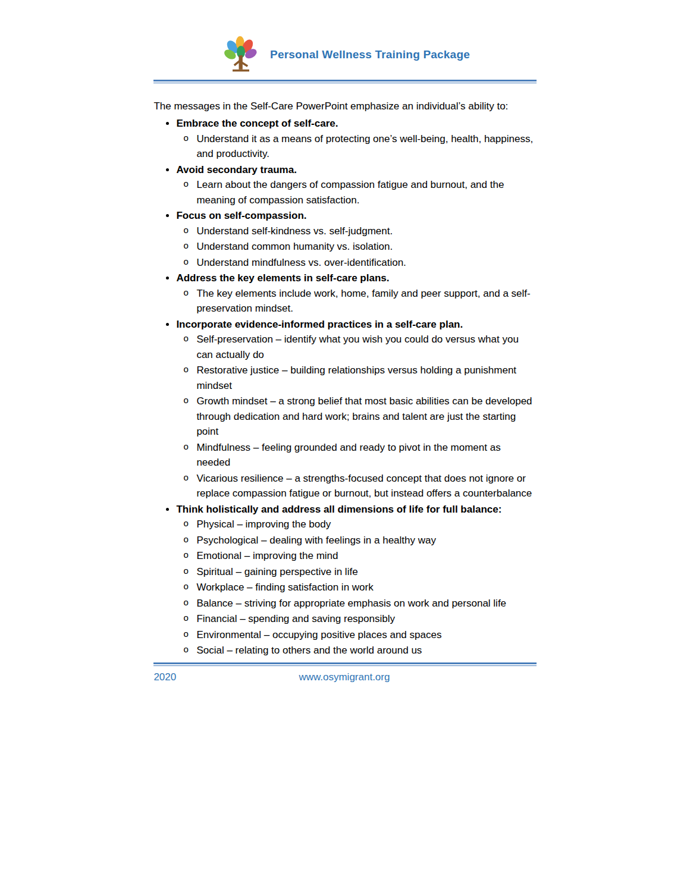Personal Wellness Training Package
The messages in the Self-Care PowerPoint emphasize an individual’s ability to:
Embrace the concept of self-care.
Understand it as a means of protecting one’s well-being, health, happiness, and productivity.
Avoid secondary trauma.
Learn about the dangers of compassion fatigue and burnout, and the meaning of compassion satisfaction.
Focus on self-compassion.
Understand self-kindness vs. self-judgment.
Understand common humanity vs. isolation.
Understand mindfulness vs. over-identification.
Address the key elements in self-care plans.
The key elements include work, home, family and peer support, and a self-preservation mindset.
Incorporate evidence-informed practices in a self-care plan.
Self-preservation – identify what you wish you could do versus what you can actually do
Restorative justice – building relationships versus holding a punishment mindset
Growth mindset – a strong belief that most basic abilities can be developed through dedication and hard work; brains and talent are just the starting point
Mindfulness – feeling grounded and ready to pivot in the moment as needed
Vicarious resilience – a strengths-focused concept that does not ignore or replace compassion fatigue or burnout, but instead offers a counterbalance
Think holistically and address all dimensions of life for full balance:
Physical – improving the body
Psychological – dealing with feelings in a healthy way
Emotional – improving the mind
Spiritual – gaining perspective in life
Workplace – finding satisfaction in work
Balance – striving for appropriate emphasis on work and personal life
Financial – spending and saving responsibly
Environmental – occupying positive places and spaces
Social – relating to others and the world around us
2020 www.osymigrant.org